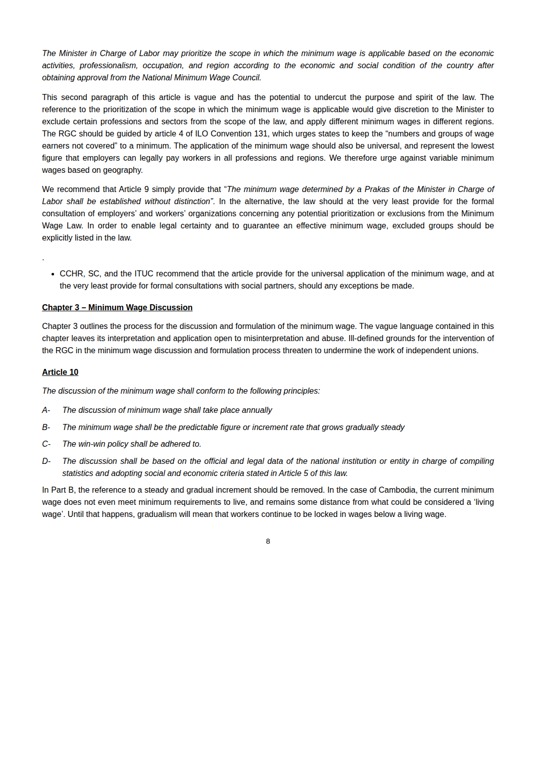The Minister in Charge of Labor may prioritize the scope in which the minimum wage is applicable based on the economic activities, professionalism, occupation, and region according to the economic and social condition of the country after obtaining approval from the National Minimum Wage Council.
This second paragraph of this article is vague and has the potential to undercut the purpose and spirit of the law. The reference to the prioritization of the scope in which the minimum wage is applicable would give discretion to the Minister to exclude certain professions and sectors from the scope of the law, and apply different minimum wages in different regions. The RGC should be guided by article 4 of ILO Convention 131, which urges states to keep the “numbers and groups of wage earners not covered” to a minimum. The application of the minimum wage should also be universal, and represent the lowest figure that employers can legally pay workers in all professions and regions. We therefore urge against variable minimum wages based on geography.
We recommend that Article 9 simply provide that “The minimum wage determined by a Prakas of the Minister in Charge of Labor shall be established without distinction”. In the alternative, the law should at the very least provide for the formal consultation of employers’ and workers’ organizations concerning any potential prioritization or exclusions from the Minimum Wage Law. In order to enable legal certainty and to guarantee an effective minimum wage, excluded groups should be explicitly listed in the law.
.
CCHR, SC, and the ITUC recommend that the article provide for the universal application of the minimum wage, and at the very least provide for formal consultations with social partners, should any exceptions be made.
Chapter 3 – Minimum Wage Discussion
Chapter 3 outlines the process for the discussion and formulation of the minimum wage. The vague language contained in this chapter leaves its interpretation and application open to misinterpretation and abuse. Ill-defined grounds for the intervention of the RGC in the minimum wage discussion and formulation process threaten to undermine the work of independent unions.
Article 10
The discussion of the minimum wage shall conform to the following principles:
A-
The discussion of minimum wage shall take place annually
B-
The minimum wage shall be the predictable figure or increment rate that grows gradually steady
C-
The win-win policy shall be adhered to.
D-
The discussion shall be based on the official and legal data of the national institution or entity in charge of compiling statistics and adopting social and economic criteria stated in Article 5 of this law.
In Part B, the reference to a steady and gradual increment should be removed. In the case of Cambodia, the current minimum wage does not even meet minimum requirements to live, and remains some distance from what could be considered a ‘living wage’. Until that happens, gradualism will mean that workers continue to be locked in wages below a living wage.
8